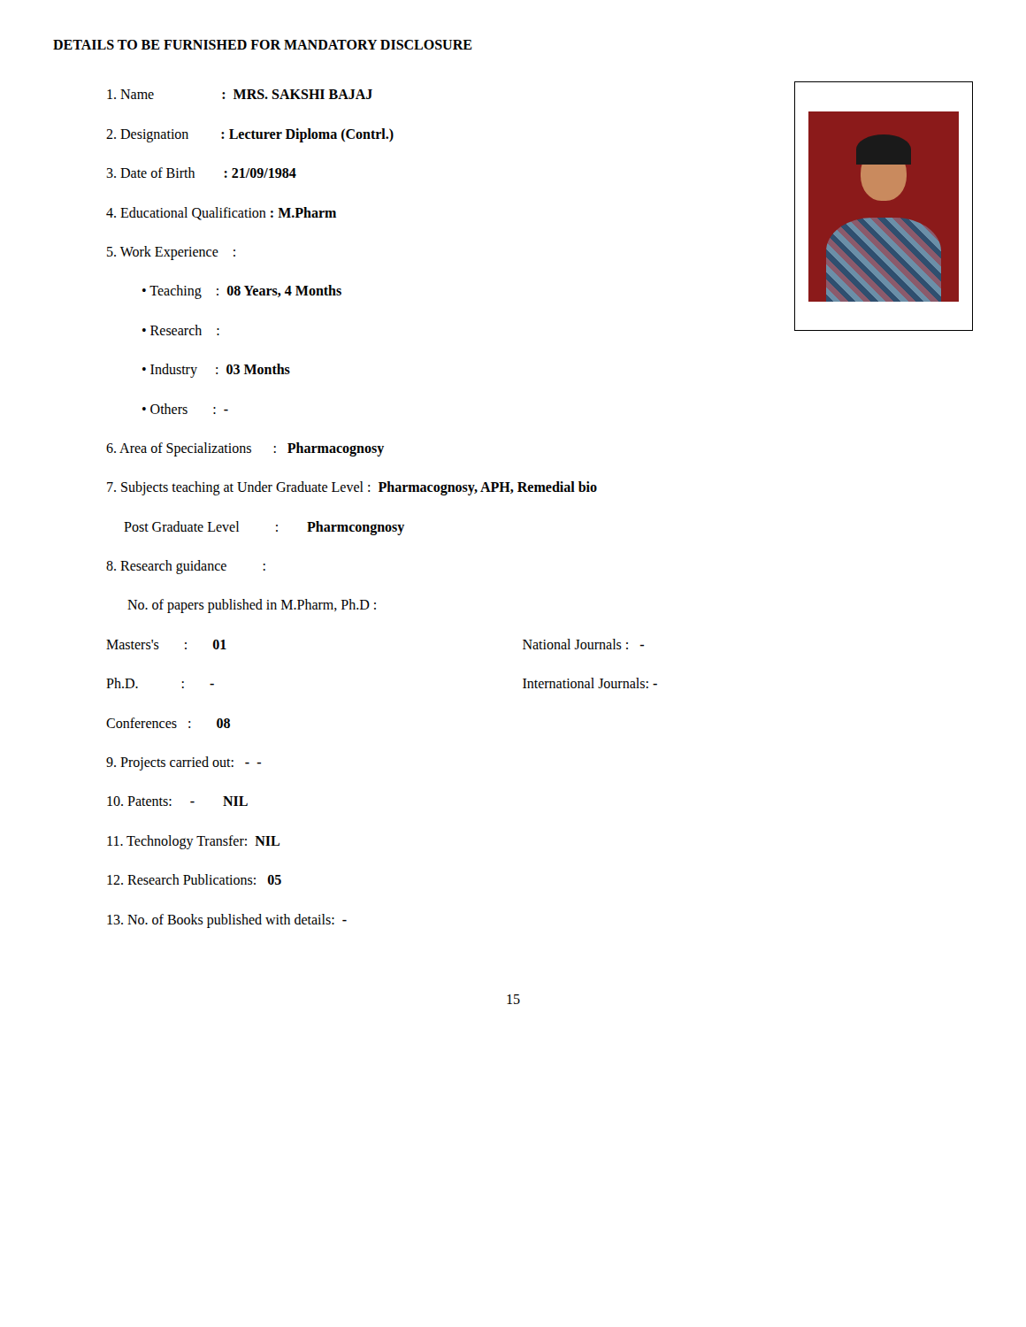DETAILS TO BE FURNISHED FOR MANDATORY DISCLOSURE
1. Name : MRS. SAKSHI BAJAJ
2. Designation : Lecturer Diploma (Contrl.)
3. Date of Birth : 21/09/1984
4. Educational Qualification : M.Pharm
5. Work Experience :
• Teaching : 08 Years, 4 Months
• Research :
• Industry : 03 Months
• Others : -
6. Area of Specializations : Pharmacognosy
7. Subjects teaching at Under Graduate Level : Pharmacognosy, APH, Remedial bio
Post Graduate Level : Pharmcongnosy
8. Research guidance :
No. of papers published in M.Pharm, Ph.D :
Masters's : 01
National Journals : -
Ph.D. : -
International Journals: -
Conferences : 08
9. Projects carried out: - -
10. Patents: - NIL
11. Technology Transfer: NIL
12. Research Publications: 05
13. No. of Books published with details: -
15